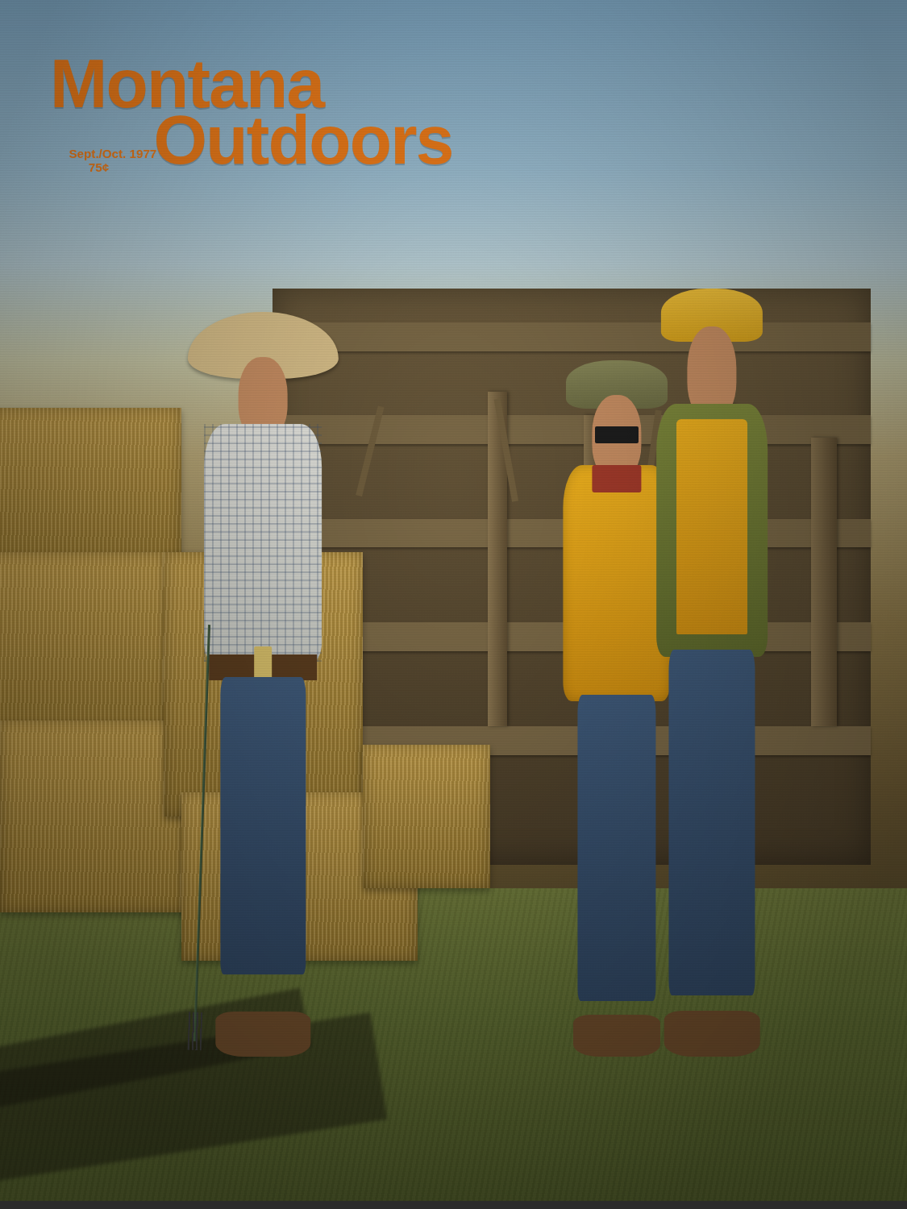Montana Outdoors
Sept./Oct. 1977 75¢